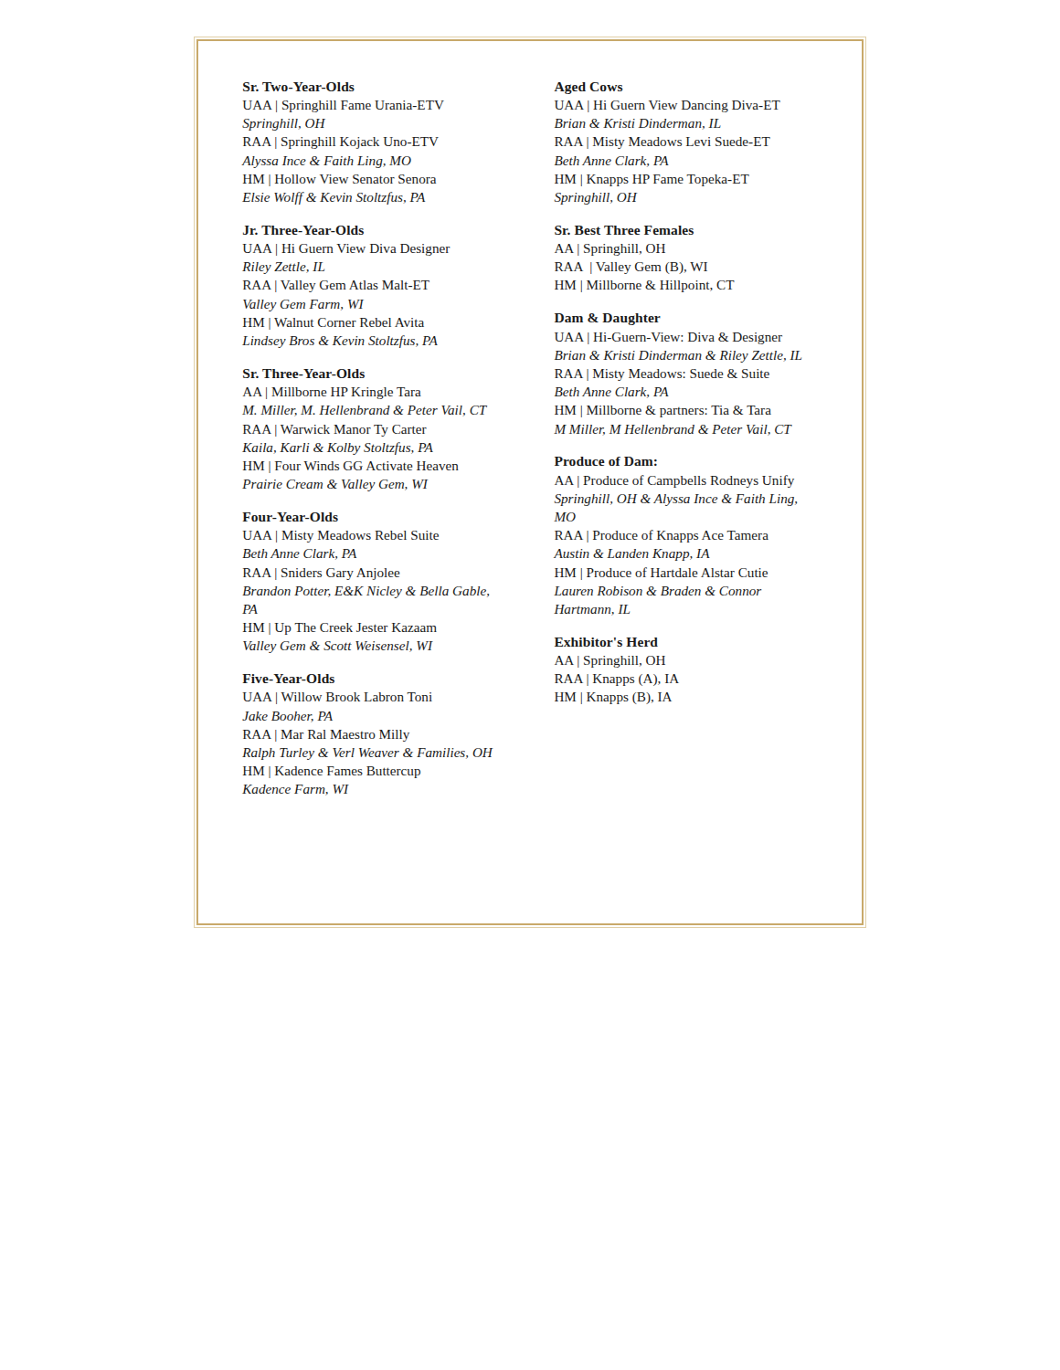Sr. Two-Year-Olds
UAA | Springhill Fame Urania-ETV
Springhill, OH
RAA | Springhill Kojack Uno-ETV
Alyssa Ince & Faith Ling, MO
HM | Hollow View Senator Senora
Elsie Wolff & Kevin Stoltzfus, PA
Jr. Three-Year-Olds
UAA | Hi Guern View Diva Designer
Riley Zettle, IL
RAA | Valley Gem Atlas Malt-ET
Valley Gem Farm, WI
HM | Walnut Corner Rebel Avita
Lindsey Bros & Kevin Stoltzfus, PA
Sr. Three-Year-Olds
AA | Millborne HP Kringle Tara
M. Miller, M. Hellenbrand & Peter Vail, CT
RAA | Warwick Manor Ty Carter
Kaila, Karli & Kolby Stoltzfus, PA
HM | Four Winds GG Activate Heaven
Prairie Cream & Valley Gem, WI
Four-Year-Olds
UAA | Misty Meadows Rebel Suite
Beth Anne Clark, PA
RAA | Sniders Gary Anjolee
Brandon Potter, E&K Nicley & Bella Gable, PA
HM | Up The Creek Jester Kazaam
Valley Gem & Scott Weisensel, WI
Five-Year-Olds
UAA | Willow Brook Labron Toni
Jake Booher, PA
RAA | Mar Ral Maestro Milly
Ralph Turley & Verl Weaver & Families, OH
HM | Kadence Fames Buttercup
Kadence Farm, WI
Aged Cows
UAA | Hi Guern View Dancing Diva-ET
Brian & Kristi Dinderman, IL
RAA | Misty Meadows Levi Suede-ET
Beth Anne Clark, PA
HM | Knapps HP Fame Topeka-ET
Springhill, OH
Sr. Best Three Females
AA | Springhill, OH
RAA | Valley Gem (B), WI
HM | Millborne & Hillpoint, CT
Dam & Daughter
UAA | Hi-Guern-View: Diva & Designer
Brian & Kristi Dinderman & Riley Zettle, IL
RAA | Misty Meadows: Suede & Suite
Beth Anne Clark, PA
HM | Millborne & partners: Tia & Tara
M Miller, M Hellenbrand & Peter Vail, CT
Produce of Dam:
AA | Produce of Campbells Rodneys Unify
Springhill, OH & Alyssa Ince & Faith Ling, MO
RAA | Produce of Knapps Ace Tamera
Austin & Landen Knapp, IA
HM | Produce of Hartdale Alstar Cutie
Lauren Robison & Braden & Connor Hartmann, IL
Exhibitor's Herd
AA | Springhill, OH
RAA | Knapps (A), IA
HM | Knapps (B), IA